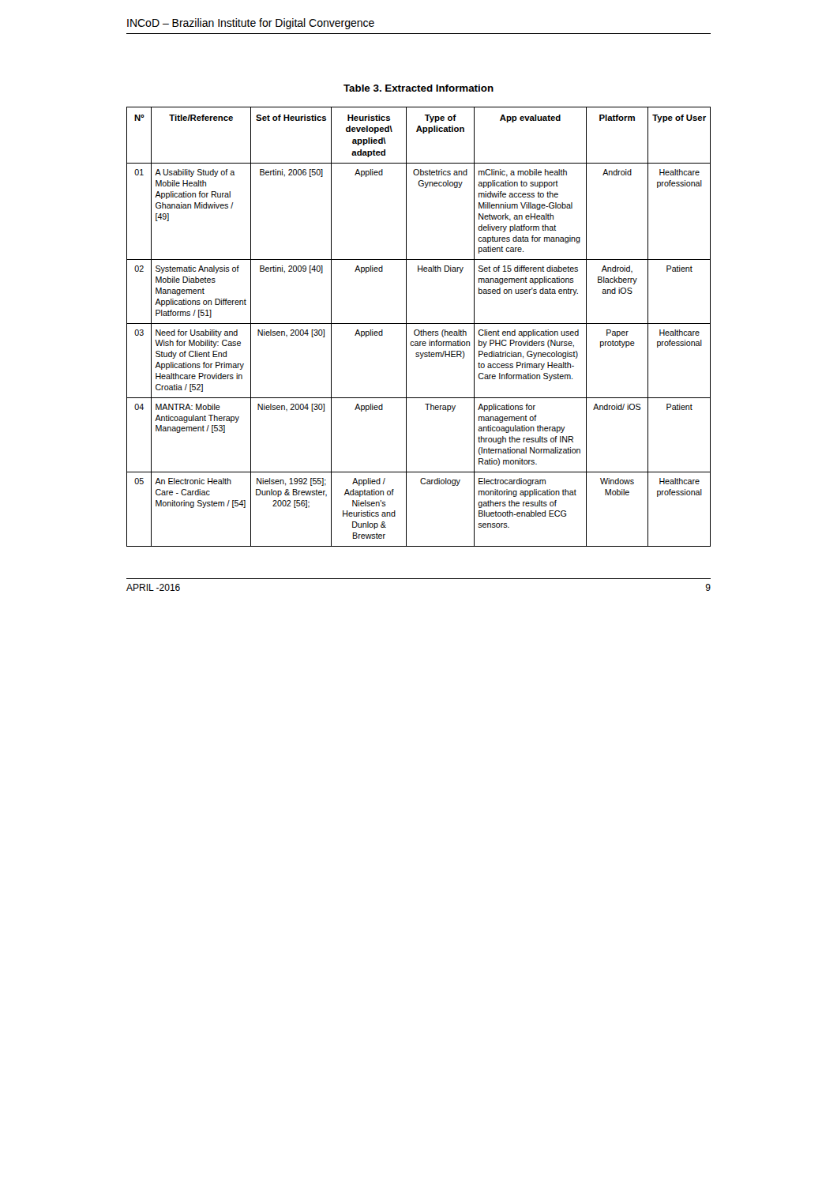INCoD – Brazilian Institute for Digital Convergence
Table 3. Extracted Information
| Nº | Title/Reference | Set of Heuristics | Heuristics developed\ applied\ adapted | Type of Application | App evaluated | Platform | Type of User |
| --- | --- | --- | --- | --- | --- | --- | --- |
| 01 | A Usability Study of a Mobile Health Application for Rural Ghanaian Midwives / [49] | Bertini, 2006 [50] | Applied | Obstetrics and Gynecology | mClinic, a mobile health application to support midwife access to the Millennium Village-Global Network, an eHealth delivery platform that captures data for managing patient care. | Android | Healthcare professional |
| 02 | Systematic Analysis of Mobile Diabetes Management Applications on Different Platforms / [51] | Bertini, 2009 [40] | Applied | Health Diary | Set of 15 different diabetes management applications based on user's data entry. | Android, Blackberry and iOS | Patient |
| 03 | Need for Usability and Wish for Mobility: Case Study of Client End Applications for Primary Healthcare Providers in Croatia / [52] | Nielsen, 2004 [30] | Applied | Others (health care information system/HER) | Client end application used by PHC Providers (Nurse, Pediatrician, Gynecologist) to access Primary Health-Care Information System. | Paper prototype | Healthcare professional |
| 04 | MANTRA: Mobile Anticoagulant Therapy Management / [53] | Nielsen, 2004 [30] | Applied | Therapy | Applications for management of anticoagulation therapy through the results of INR (International Normalization Ratio) monitors. | Android/ iOS | Patient |
| 05 | An Electronic Health Care - Cardiac Monitoring System / [54] | Nielsen, 1992 [55]; Dunlop & Brewster, 2002 [56]; | Applied / Adaptation of Nielsen's Heuristics and Dunlop & Brewster | Cardiology | Electrocardiogram monitoring application that gathers the results of Bluetooth-enabled ECG sensors. | Windows Mobile | Healthcare professional |
APRIL -2016 9